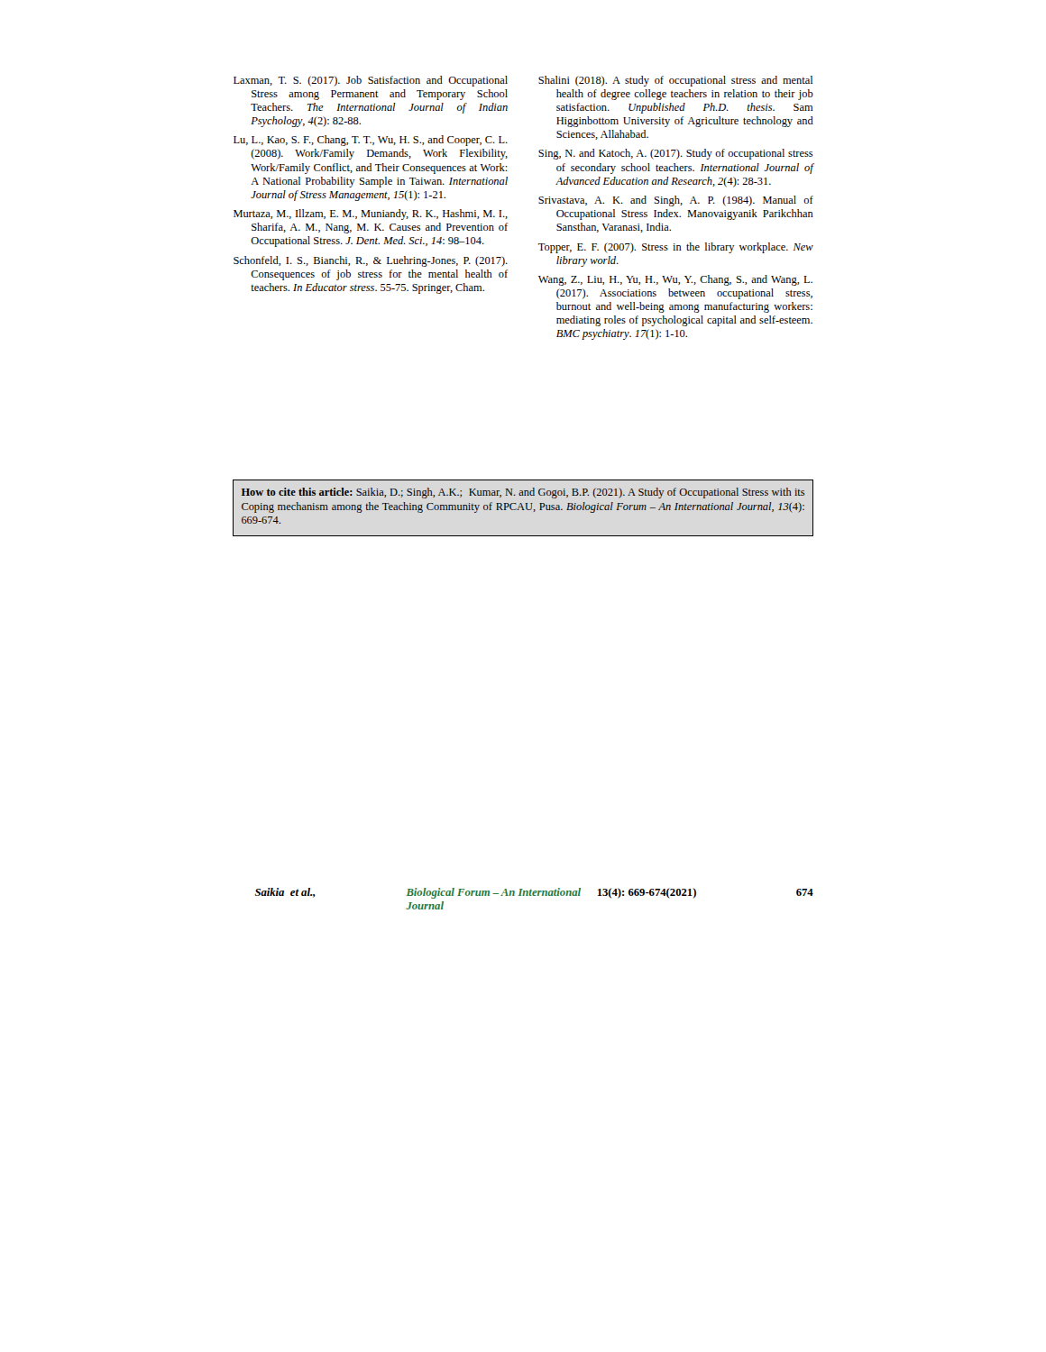Laxman, T. S. (2017). Job Satisfaction and Occupational Stress among Permanent and Temporary School Teachers. The International Journal of Indian Psychology, 4(2): 82-88.
Lu, L., Kao, S. F., Chang, T. T., Wu, H. S., and Cooper, C. L. (2008). Work/Family Demands, Work Flexibility, Work/Family Conflict, and Their Consequences at Work: A National Probability Sample in Taiwan. International Journal of Stress Management, 15(1): 1-21.
Murtaza, M., Illzam, E. M., Muniandy, R. K., Hashmi, M. I., Sharifa, A. M., Nang, M. K. Causes and Prevention of Occupational Stress. J. Dent. Med. Sci., 14: 98–104.
Schonfeld, I. S., Bianchi, R., & Luehring-Jones, P. (2017). Consequences of job stress for the mental health of teachers. In Educator stress. 55-75. Springer, Cham.
Shalini (2018). A study of occupational stress and mental health of degree college teachers in relation to their job satisfaction. Unpublished Ph.D. thesis. Sam Higginbottom University of Agriculture technology and Sciences, Allahabad.
Sing, N. and Katoch, A. (2017). Study of occupational stress of secondary school teachers. International Journal of Advanced Education and Research, 2(4): 28-31.
Srivastava, A. K. and Singh, A. P. (1984). Manual of Occupational Stress Index. Manovaigyanik Parikchhan Sansthan, Varanasi, India.
Topper, E. F. (2007). Stress in the library workplace. New library world.
Wang, Z., Liu, H., Yu, H., Wu, Y., Chang, S., and Wang, L. (2017). Associations between occupational stress, burnout and well-being among manufacturing workers: mediating roles of psychological capital and self-esteem. BMC psychiatry. 17(1): 1-10.
How to cite this article: Saikia, D.; Singh, A.K.; Kumar, N. and Gogoi, B.P. (2021). A Study of Occupational Stress with its Coping mechanism among the Teaching Community of RPCAU, Pusa. Biological Forum – An International Journal, 13(4): 669-674.
Saikia et al.,
Biological Forum – An International Journal
13(4): 669-674(2021)
674